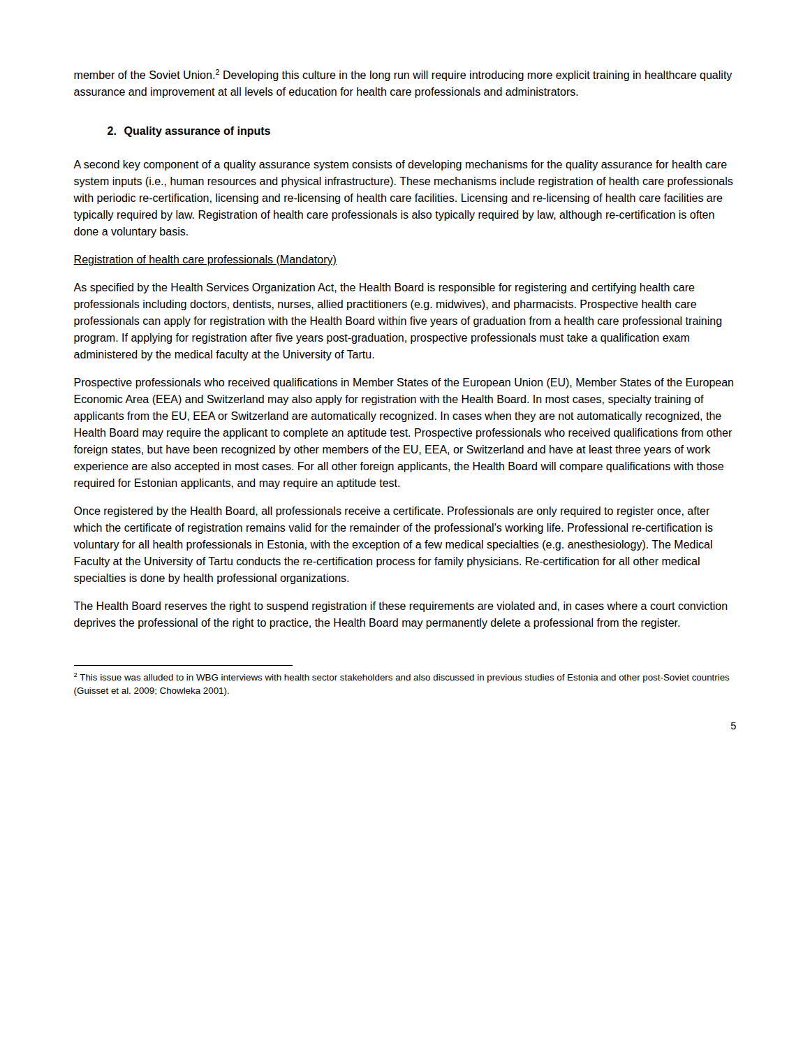member of the Soviet Union.2 Developing this culture in the long run will require introducing more explicit training in healthcare quality assurance and improvement at all levels of education for health care professionals and administrators.
2. Quality assurance of inputs
A second key component of a quality assurance system consists of developing mechanisms for the quality assurance for health care system inputs (i.e., human resources and physical infrastructure). These mechanisms include registration of health care professionals with periodic re-certification, licensing and re-licensing of health care facilities. Licensing and re-licensing of health care facilities are typically required by law. Registration of health care professionals is also typically required by law, although re-certification is often done a voluntary basis.
Registration of health care professionals (Mandatory)
As specified by the Health Services Organization Act, the Health Board is responsible for registering and certifying health care professionals including doctors, dentists, nurses, allied practitioners (e.g. midwives), and pharmacists. Prospective health care professionals can apply for registration with the Health Board within five years of graduation from a health care professional training program. If applying for registration after five years post-graduation, prospective professionals must take a qualification exam administered by the medical faculty at the University of Tartu.
Prospective professionals who received qualifications in Member States of the European Union (EU), Member States of the European Economic Area (EEA) and Switzerland may also apply for registration with the Health Board. In most cases, specialty training of applicants from the EU, EEA or Switzerland are automatically recognized. In cases when they are not automatically recognized, the Health Board may require the applicant to complete an aptitude test. Prospective professionals who received qualifications from other foreign states, but have been recognized by other members of the EU, EEA, or Switzerland and have at least three years of work experience are also accepted in most cases. For all other foreign applicants, the Health Board will compare qualifications with those required for Estonian applicants, and may require an aptitude test.
Once registered by the Health Board, all professionals receive a certificate. Professionals are only required to register once, after which the certificate of registration remains valid for the remainder of the professional's working life. Professional re-certification is voluntary for all health professionals in Estonia, with the exception of a few medical specialties (e.g. anesthesiology). The Medical Faculty at the University of Tartu conducts the re-certification process for family physicians. Re-certification for all other medical specialties is done by health professional organizations.
The Health Board reserves the right to suspend registration if these requirements are violated and, in cases where a court conviction deprives the professional of the right to practice, the Health Board may permanently delete a professional from the register.
2 This issue was alluded to in WBG interviews with health sector stakeholders and also discussed in previous studies of Estonia and other post-Soviet countries (Guisset et al. 2009; Chowleka 2001).
5